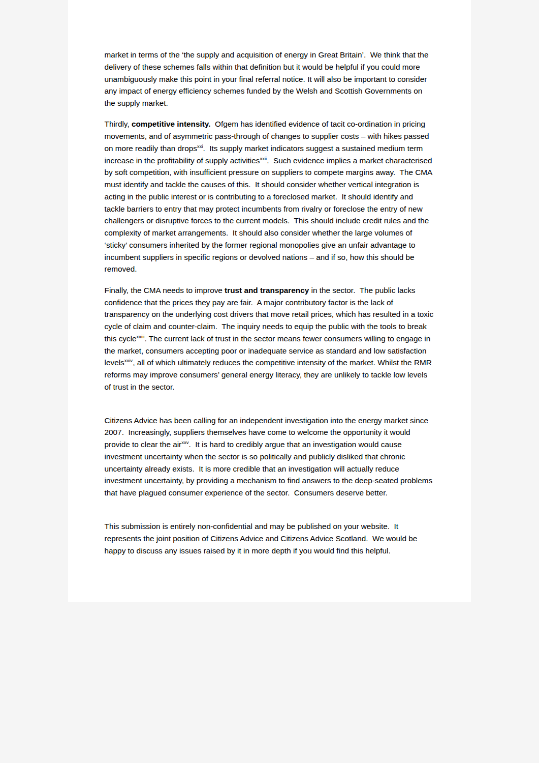market in terms of the ‘the supply and acquisition of energy in Great Britain’. We think that the delivery of these schemes falls within that definition but it would be helpful if you could more unambiguously make this point in your final referral notice. It will also be important to consider any impact of energy efficiency schemes funded by the Welsh and Scottish Governments on the supply market.
Thirdly, competitive intensity. Ofgem has identified evidence of tacit co-ordination in pricing movements, and of asymmetric pass-through of changes to supplier costs – with hikes passed on more readily than dropsxxi. Its supply market indicators suggest a sustained medium term increase in the profitability of supply activitiesxxii. Such evidence implies a market characterised by soft competition, with insufficient pressure on suppliers to compete margins away. The CMA must identify and tackle the causes of this. It should consider whether vertical integration is acting in the public interest or is contributing to a foreclosed market. It should identify and tackle barriers to entry that may protect incumbents from rivalry or foreclose the entry of new challengers or disruptive forces to the current models. This should include credit rules and the complexity of market arrangements. It should also consider whether the large volumes of ‘sticky’ consumers inherited by the former regional monopolies give an unfair advantage to incumbent suppliers in specific regions or devolved nations – and if so, how this should be removed.
Finally, the CMA needs to improve trust and transparency in the sector. The public lacks confidence that the prices they pay are fair. A major contributory factor is the lack of transparency on the underlying cost drivers that move retail prices, which has resulted in a toxic cycle of claim and counter-claim. The inquiry needs to equip the public with the tools to break this cyclexxiii. The current lack of trust in the sector means fewer consumers willing to engage in the market, consumers accepting poor or inadequate service as standard and low satisfaction levelsxxiv, all of which ultimately reduces the competitive intensity of the market. Whilst the RMR reforms may improve consumers’ general energy literacy, they are unlikely to tackle low levels of trust in the sector.
Citizens Advice has been calling for an independent investigation into the energy market since 2007. Increasingly, suppliers themselves have come to welcome the opportunity it would provide to clear the airxxv. It is hard to credibly argue that an investigation would cause investment uncertainty when the sector is so politically and publicly disliked that chronic uncertainty already exists. It is more credible that an investigation will actually reduce investment uncertainty, by providing a mechanism to find answers to the deep-seated problems that have plagued consumer experience of the sector. Consumers deserve better.
This submission is entirely non-confidential and may be published on your website. It represents the joint position of Citizens Advice and Citizens Advice Scotland. We would be happy to discuss any issues raised by it in more depth if you would find this helpful.